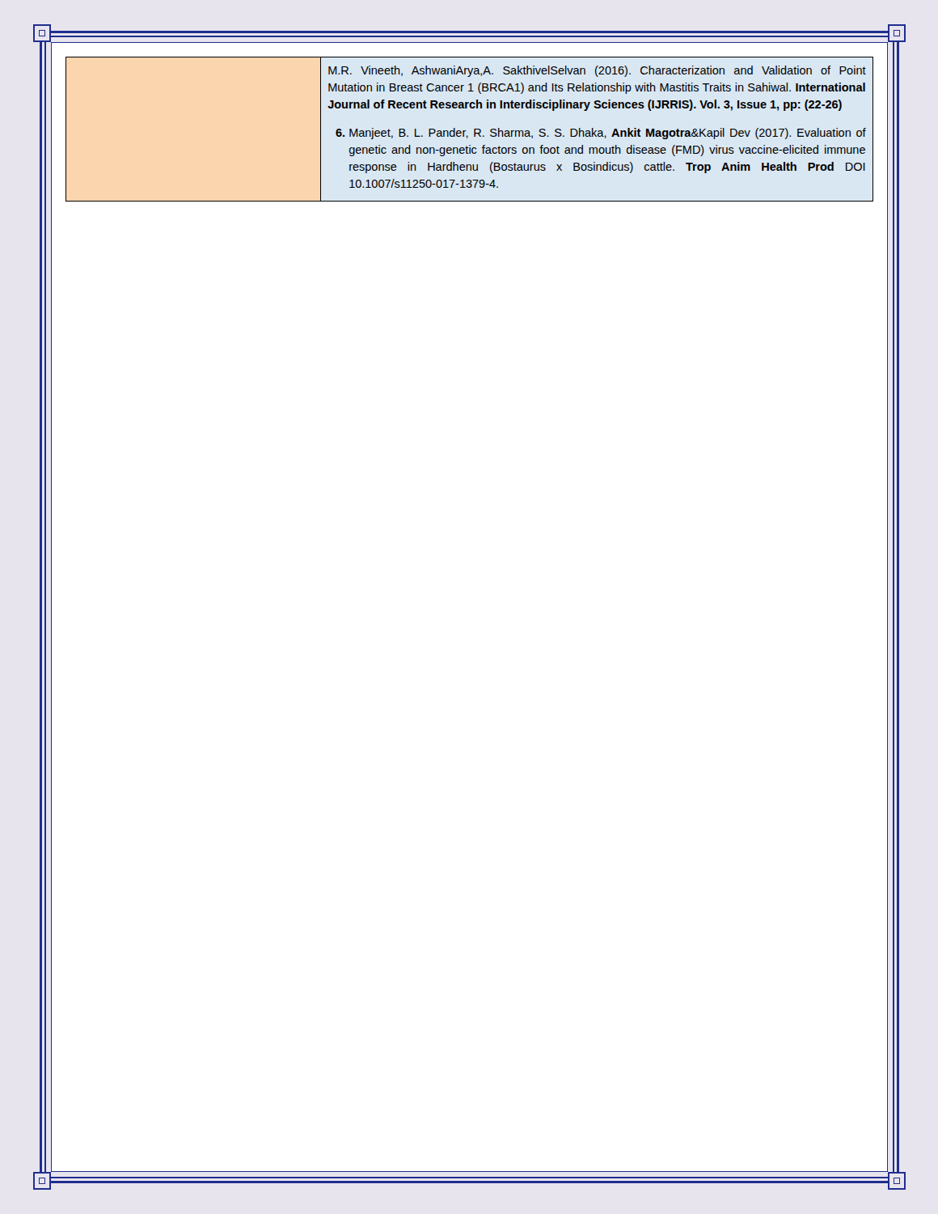| | M.R. Vineeth, AshwaniArya,A. SakthivelSelvan (2016). Characterization and Validation of Point Mutation in Breast Cancer 1 (BRCA1) and Its Relationship with Mastitis Traits in Sahiwal. International Journal of Recent Research in Interdisciplinary Sciences (IJRRIS). Vol. 3, Issue 1, pp: (22-26) Manjeet, B. L. Pander, R. Sharma, S. S. Dhaka, Ankit Magotra &Kapil Dev (2017). Evaluation of genetic and non-genetic factors on foot and mouth disease (FMD) virus vaccine-elicited immune response in Hardhenu (Bostaurus x Bosindicus) cattle. Trop Anim Health Prod DOI 10.1007/s11250-017-1379-4. |